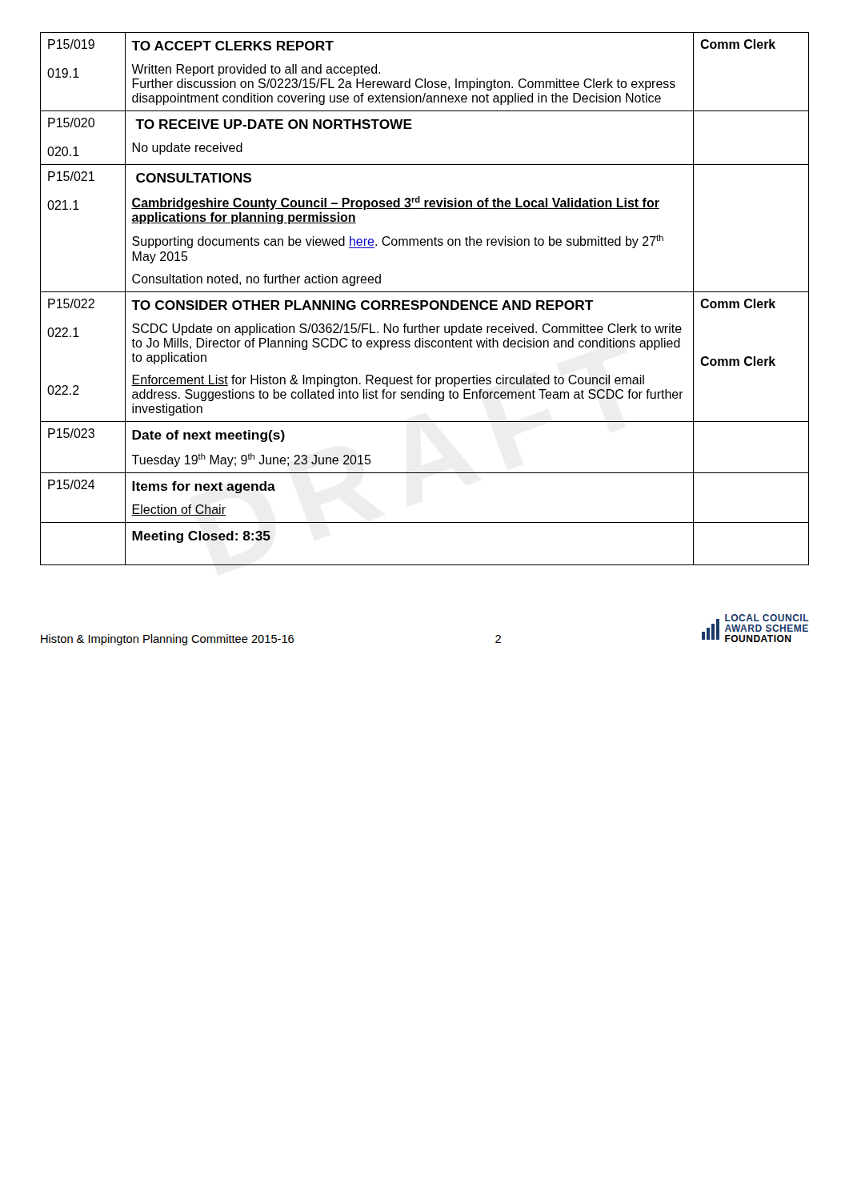DRAFT
| P15/019 019.1 | TO ACCEPT CLERKS REPORT Written Report provided to all and accepted. Further discussion on S/0223/15/FL 2a Hereward Close, Impington. Committee Clerk to express disappointment condition covering use of extension/annexe not applied in the Decision Notice | Comm Clerk |
| P15/020 020.1 | TO RECEIVE UP-DATE ON NORTHSTOWE No update received | |
| P15/021 021.1 | CONSULTATIONS Cambridgeshire County Council – Proposed 3 rd revision of the Local Validation List for applications for planning permission Supporting documents can be viewed here . Comments on the revision to be submitted by 27 th May 2015 Consultation noted, no further action agreed | |
| P15/022 022.1 022.2 | TO CONSIDER OTHER PLANNING CORRESPONDENCE AND REPORT SCDC Update on application S/0362/15/FL. No further update received. Committee Clerk to write to Jo Mills, Director of Planning SCDC to express discontent with decision and conditions applied to application Enforcement List for Histon & Impington. Request for properties circulated to Council email address. Suggestions to be collated into list for sending to Enforcement Team at SCDC for further investigation | Comm Clerk Comm Clerk |
| P15/023 | Date of next meeting(s) Tuesday 19 th May; 9 th June; 23 June 2015 | |
| P15/024 | Items for next agenda Election of Chair | |
| | Meeting Closed: 8:35 | |
Histon & Impington Planning Committee 2015-16
2
LOCAL COUNCIL
AWARD SCHEME
FOUNDATION